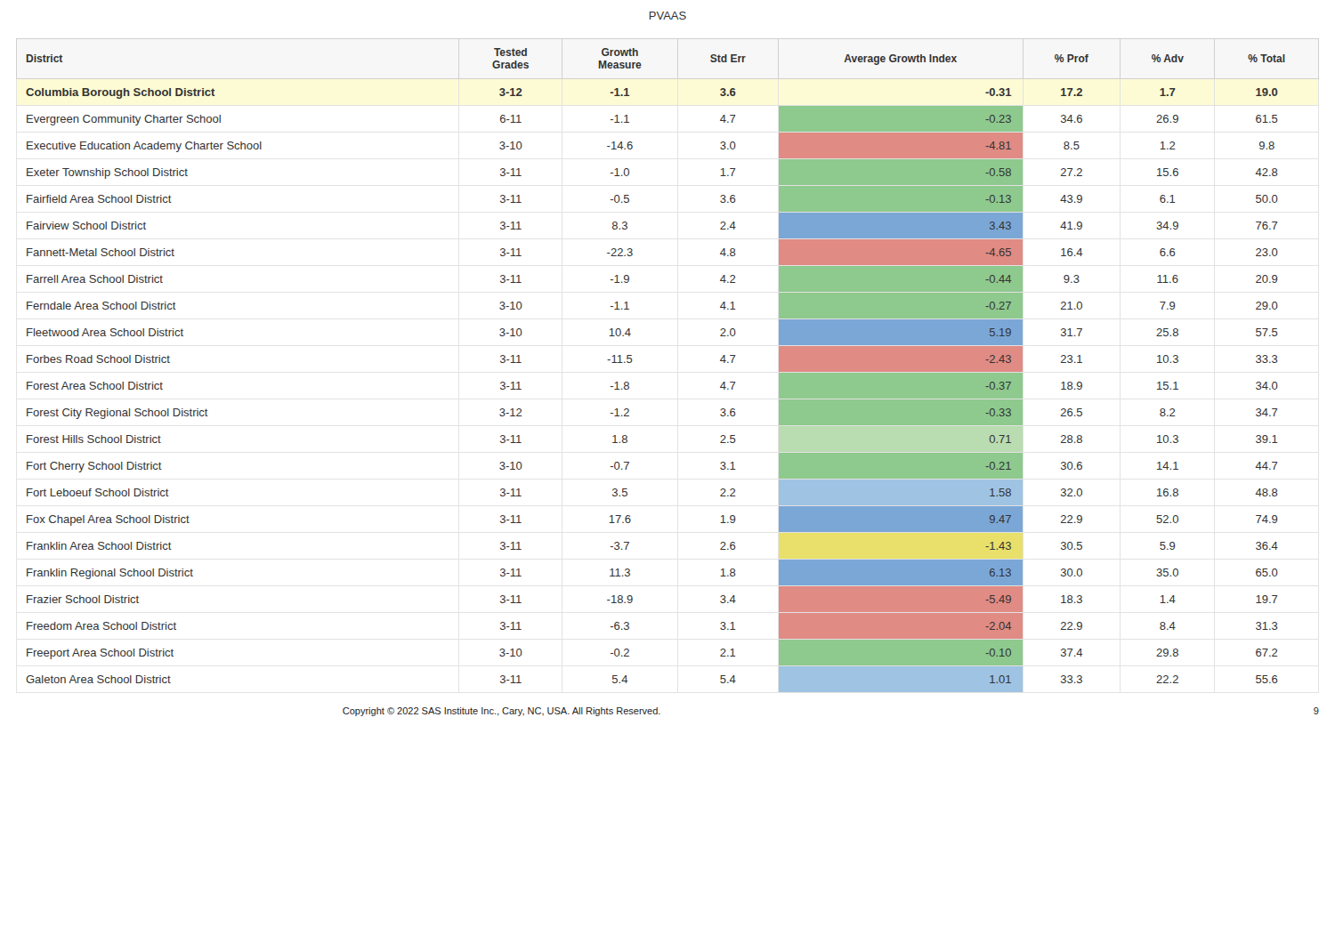PVAAS
| District | Tested Grades | Growth Measure | Std Err | Average Growth Index | % Prof | % Adv | % Total |
| --- | --- | --- | --- | --- | --- | --- | --- |
| Columbia Borough School District | 3-12 | -1.1 | 3.6 | -0.31 | 17.2 | 1.7 | 19.0 |
| Evergreen Community Charter School | 6-11 | -1.1 | 4.7 | -0.23 | 34.6 | 26.9 | 61.5 |
| Executive Education Academy Charter School | 3-10 | -14.6 | 3.0 | -4.81 | 8.5 | 1.2 | 9.8 |
| Exeter Township School District | 3-11 | -1.0 | 1.7 | -0.58 | 27.2 | 15.6 | 42.8 |
| Fairfield Area School District | 3-11 | -0.5 | 3.6 | -0.13 | 43.9 | 6.1 | 50.0 |
| Fairview School District | 3-11 | 8.3 | 2.4 | 3.43 | 41.9 | 34.9 | 76.7 |
| Fannett-Metal School District | 3-11 | -22.3 | 4.8 | -4.65 | 16.4 | 6.6 | 23.0 |
| Farrell Area School District | 3-11 | -1.9 | 4.2 | -0.44 | 9.3 | 11.6 | 20.9 |
| Ferndale Area School District | 3-10 | -1.1 | 4.1 | -0.27 | 21.0 | 7.9 | 29.0 |
| Fleetwood Area School District | 3-10 | 10.4 | 2.0 | 5.19 | 31.7 | 25.8 | 57.5 |
| Forbes Road School District | 3-11 | -11.5 | 4.7 | -2.43 | 23.1 | 10.3 | 33.3 |
| Forest Area School District | 3-11 | -1.8 | 4.7 | -0.37 | 18.9 | 15.1 | 34.0 |
| Forest City Regional School District | 3-12 | -1.2 | 3.6 | -0.33 | 26.5 | 8.2 | 34.7 |
| Forest Hills School District | 3-11 | 1.8 | 2.5 | 0.71 | 28.8 | 10.3 | 39.1 |
| Fort Cherry School District | 3-10 | -0.7 | 3.1 | -0.21 | 30.6 | 14.1 | 44.7 |
| Fort Leboeuf School District | 3-11 | 3.5 | 2.2 | 1.58 | 32.0 | 16.8 | 48.8 |
| Fox Chapel Area School District | 3-11 | 17.6 | 1.9 | 9.47 | 22.9 | 52.0 | 74.9 |
| Franklin Area School District | 3-11 | -3.7 | 2.6 | -1.43 | 30.5 | 5.9 | 36.4 |
| Franklin Regional School District | 3-11 | 11.3 | 1.8 | 6.13 | 30.0 | 35.0 | 65.0 |
| Frazier School District | 3-11 | -18.9 | 3.4 | -5.49 | 18.3 | 1.4 | 19.7 |
| Freedom Area School District | 3-11 | -6.3 | 3.1 | -2.04 | 22.9 | 8.4 | 31.3 |
| Freeport Area School District | 3-10 | -0.2 | 2.1 | -0.10 | 37.4 | 29.8 | 67.2 |
| Galeton Area School District | 3-11 | 5.4 | 5.4 | 1.01 | 33.3 | 22.2 | 55.6 |
Copyright © 2022 SAS Institute Inc., Cary, NC, USA. All Rights Reserved.
9